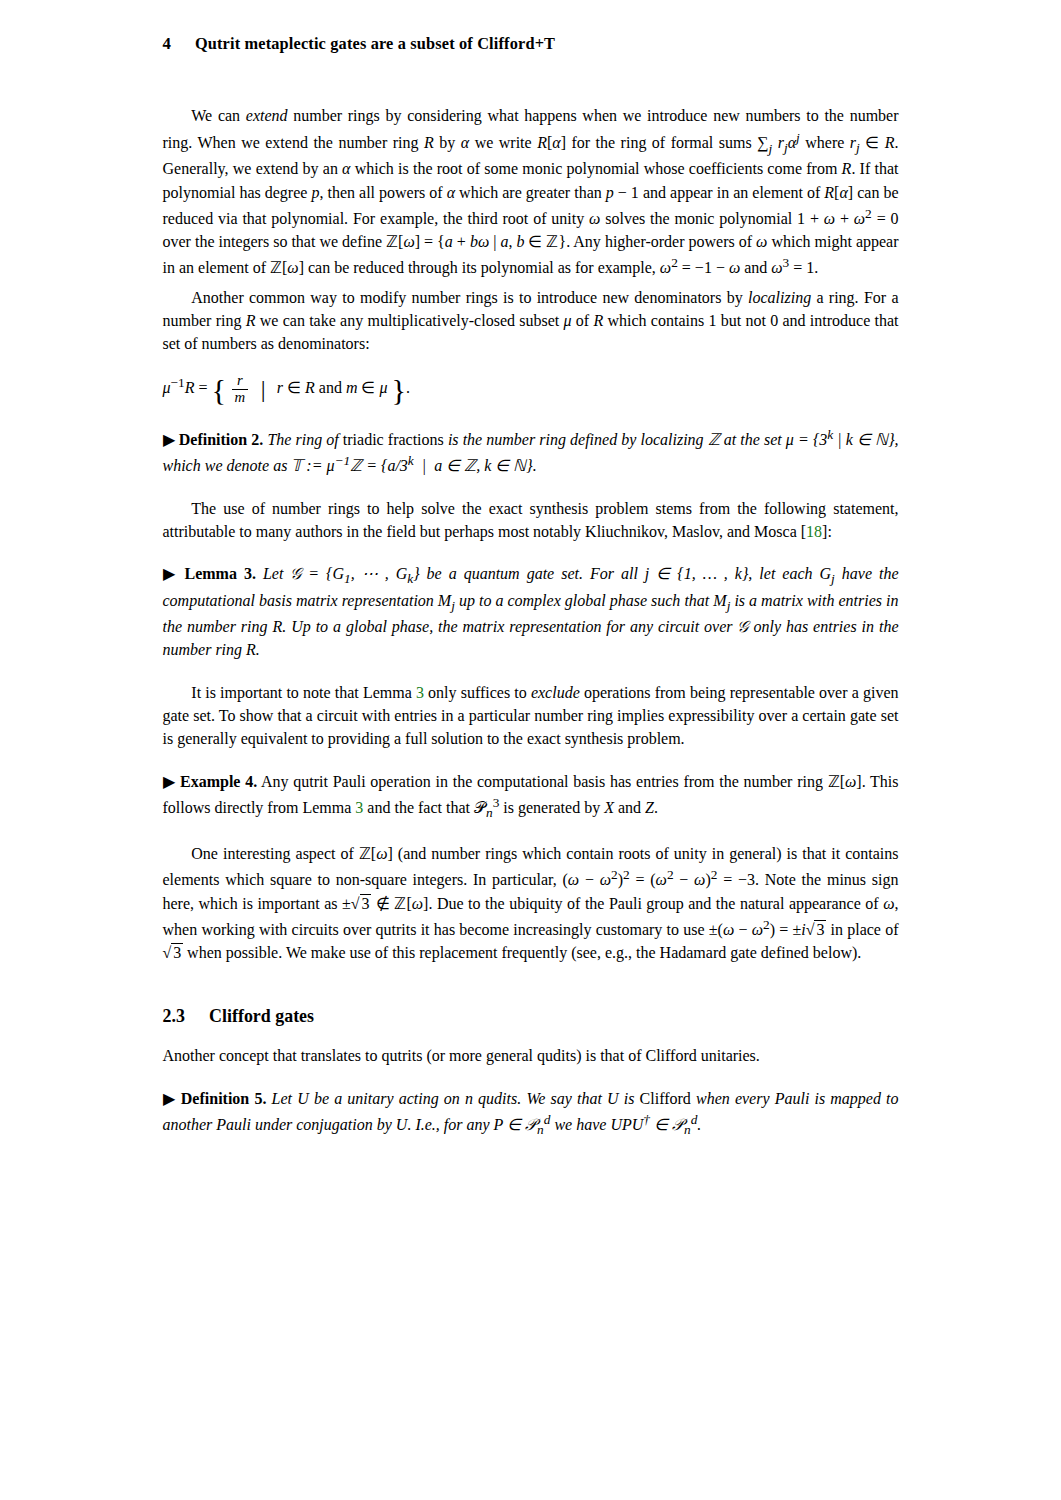4 Qutrit metaplectic gates are a subset of Clifford+T
We can extend number rings by considering what happens when we introduce new numbers to the number ring. When we extend the number ring R by α we write R[α] for the ring of formal sums ∑j rjαj where rj ∈ R. Generally, we extend by an α which is the root of some monic polynomial whose coefficients come from R. If that polynomial has degree p, then all powers of α which are greater than p − 1 and appear in an element of R[α] can be reduced via that polynomial. For example, the third root of unity ω solves the monic polynomial 1 + ω + ω2 = 0 over the integers so that we define ℤ[ω] = {a + bω | a, b ∈ ℤ}. Any higher-order powers of ω which might appear in an element of ℤ[ω] can be reduced through its polynomial as for example, ω2 = −1 − ω and ω3 = 1.
Another common way to modify number rings is to introduce new denominators by localizing a ring. For a number ring R we can take any multiplicatively-closed subset μ of R which contains 1 but not 0 and introduce that set of numbers as denominators:
μ−1R = { rm | r ∈ R and m ∈ μ }.
Definition 2. The ring of triadic fractions is the number ring defined by localizing ℤ at the set μ = {3k | k ∈ ℕ}, which we denote as 𝕋 := μ−1ℤ = {a/3k | a ∈ ℤ, k ∈ ℕ}.
The use of number rings to help solve the exact synthesis problem stems from the following statement, attributable to many authors in the field but perhaps most notably Kliuchnikov, Maslov, and Mosca [18]:
Lemma 3. Let 𝒢 = {G1, ⋯ , Gk} be a quantum gate set. For all j ∈ {1, … , k}, let each Gj have the computational basis matrix representation Mj up to a complex global phase such that Mj is a matrix with entries in the number ring R. Up to a global phase, the matrix representation for any circuit over 𝒢 only has entries in the number ring R.
It is important to note that Lemma 3 only suffices to exclude operations from being representable over a given gate set. To show that a circuit with entries in a particular number ring implies expressibility over a certain gate set is generally equivalent to providing a full solution to the exact synthesis problem.
Example 4. Any qutrit Pauli operation in the computational basis has entries from the number ring ℤ[ω]. This follows directly from Lemma 3 and the fact that 𝒫n3 is generated by X and Z.
One interesting aspect of ℤ[ω] (and number rings which contain roots of unity in general) is that it contains elements which square to non-square integers. In particular, (ω − ω2)2 = (ω2 − ω)2 = −3. Note the minus sign here, which is important as ±√3 ∉ ℤ[ω]. Due to the ubiquity of the Pauli group and the natural appearance of ω, when working with circuits over qutrits it has become increasingly customary to use ±(ω − ω2) = ±i√3 in place of √3 when possible. We make use of this replacement frequently (see, e.g., the Hadamard gate defined below).
2.3 Clifford gates
Another concept that translates to qutrits (or more general qudits) is that of Clifford unitaries.
Definition 5. Let U be a unitary acting on n qudits. We say that U is Clifford when every Pauli is mapped to another Pauli under conjugation by U. I.e., for any P ∈ 𝒫nd we have UPU† ∈ 𝒫nd.